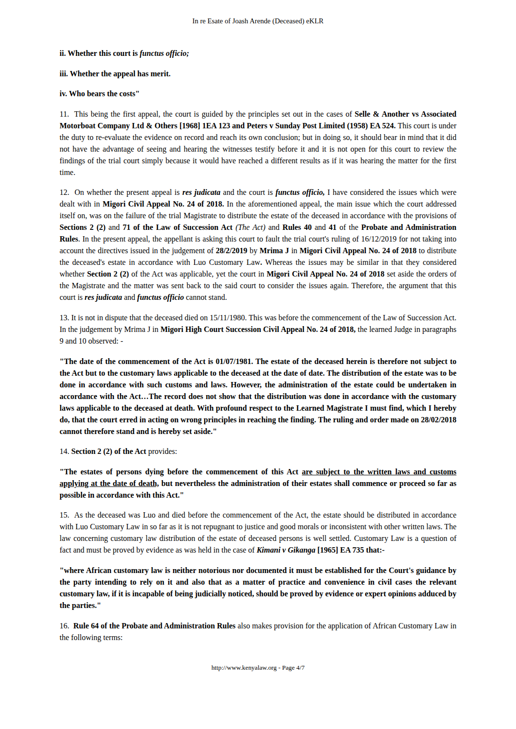In re Esate of Joash Arende (Deceased) eKLR
ii. Whether this court is functus officio;
iii. Whether the appeal has merit.
iv. Who bears the costs"
11. This being the first appeal, the court is guided by the principles set out in the cases of Selle & Another vs Associated Motorboat Company Ltd & Others [1968] 1EA 123 and Peters v Sunday Post Limited (1958) EA 524. This court is under the duty to re-evaluate the evidence on record and reach its own conclusion; but in doing so, it should bear in mind that it did not have the advantage of seeing and hearing the witnesses testify before it and it is not open for this court to review the findings of the trial court simply because it would have reached a different results as if it was hearing the matter for the first time.
12. On whether the present appeal is res judicata and the court is functus officio, I have considered the issues which were dealt with in Migori Civil Appeal No. 24 of 2018. In the aforementioned appeal, the main issue which the court addressed itself on, was on the failure of the trial Magistrate to distribute the estate of the deceased in accordance with the provisions of Sections 2 (2) and 71 of the Law of Succession Act (The Act) and Rules 40 and 41 of the Probate and Administration Rules. In the present appeal, the appellant is asking this court to fault the trial court's ruling of 16/12/2019 for not taking into account the directives issued in the judgement of 28/2/2019 by Mrima J in Migori Civil Appeal No. 24 of 2018 to distribute the deceased's estate in accordance with Luo Customary Law. Whereas the issues may be similar in that they considered whether Section 2 (2) of the Act was applicable, yet the court in Migori Civil Appeal No. 24 of 2018 set aside the orders of the Magistrate and the matter was sent back to the said court to consider the issues again. Therefore, the argument that this court is res judicata and functus officio cannot stand.
13. It is not in dispute that the deceased died on 15/11/1980. This was before the commencement of the Law of Succession Act. In the judgement by Mrima J in Migori High Court Succession Civil Appeal No. 24 of 2018, the learned Judge in paragraphs 9 and 10 observed: -
"The date of the commencement of the Act is 01/07/1981. The estate of the deceased herein is therefore not subject to the Act but to the customary laws applicable to the deceased at the date of date. The distribution of the estate was to be done in accordance with such customs and laws. However, the administration of the estate could be undertaken in accordance with the Act…The record does not show that the distribution was done in accordance with the customary laws applicable to the deceased at death. With profound respect to the Learned Magistrate I must find, which I hereby do, that the court erred in acting on wrong principles in reaching the finding. The ruling and order made on 28/02/2018 cannot therefore stand and is hereby set aside."
14. Section 2 (2) of the Act provides:
"The estates of persons dying before the commencement of this Act are subject to the written laws and customs applying at the date of death, but nevertheless the administration of their estates shall commence or proceed so far as possible in accordance with this Act."
15. As the deceased was Luo and died before the commencement of the Act, the estate should be distributed in accordance with Luo Customary Law in so far as it is not repugnant to justice and good morals or inconsistent with other written laws. The law concerning customary law distribution of the estate of deceased persons is well settled. Customary Law is a question of fact and must be proved by evidence as was held in the case of Kimani v Gikanga [1965] EA 735 that:-
"where African customary law is neither notorious nor documented it must be established for the Court's guidance by the party intending to rely on it and also that as a matter of practice and convenience in civil cases the relevant customary law, if it is incapable of being judicially noticed, should be proved by evidence or expert opinions adduced by the parties."
16. Rule 64 of the Probate and Administration Rules also makes provision for the application of African Customary Law in the following terms:
http://www.kenyalaw.org - Page 4/7